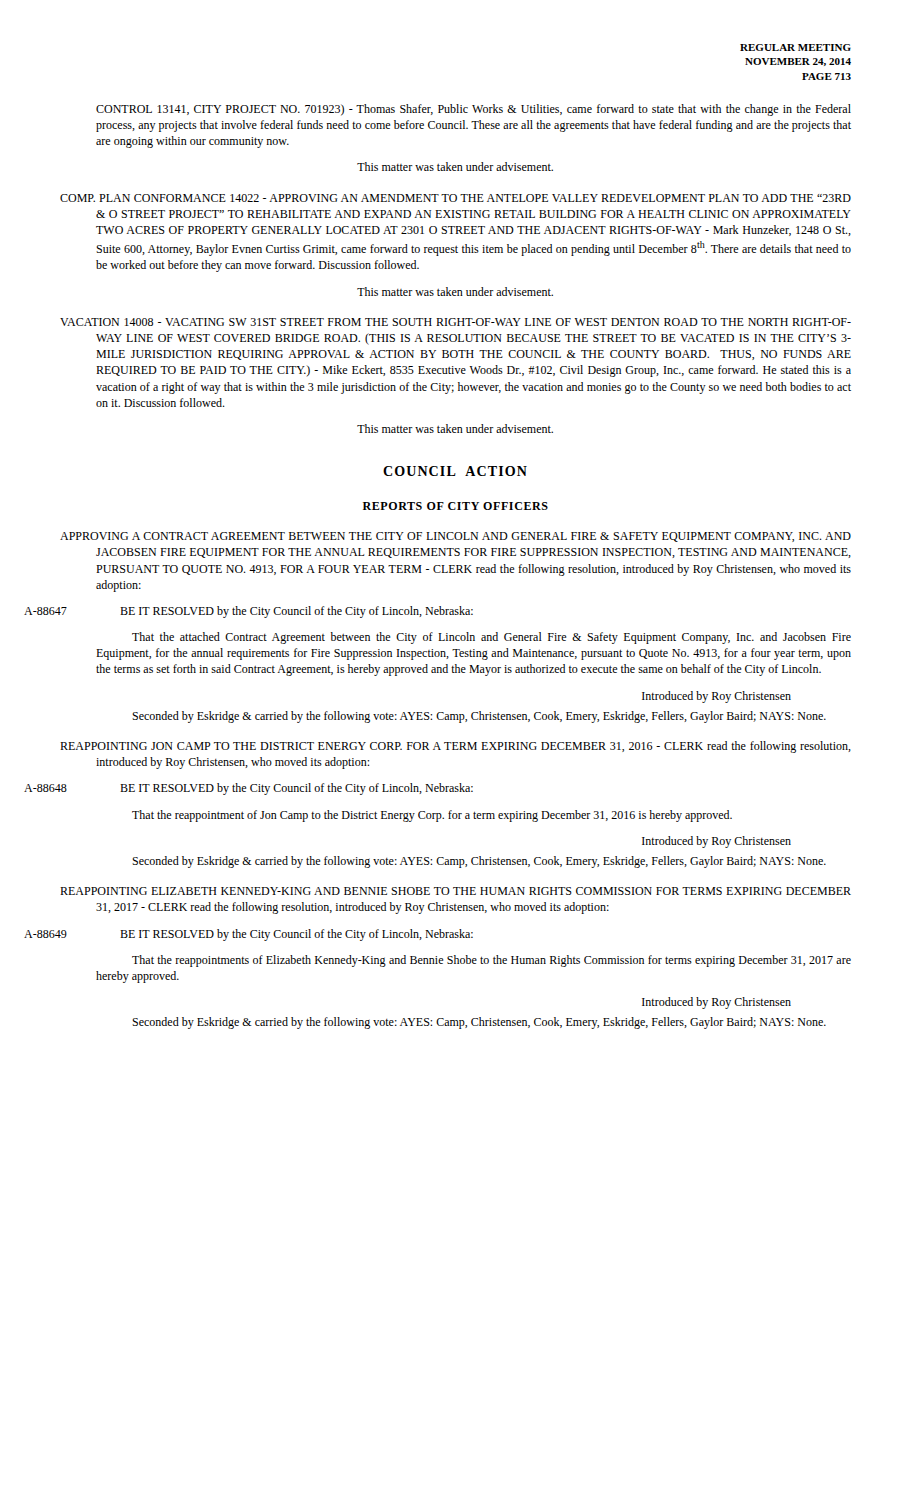REGULAR MEETING
NOVEMBER 24, 2014
PAGE 713
CONTROL 13141, CITY PROJECT NO. 701923) - Thomas Shafer, Public Works & Utilities, came forward to state that with the change in the Federal process, any projects that involve federal funds need to come before Council. These are all the agreements that have federal funding and are the projects that are ongoing within our community now.
This matter was taken under advisement.
COMP. PLAN CONFORMANCE 14022 - APPROVING AN AMENDMENT TO THE ANTELOPE VALLEY REDEVELOPMENT PLAN TO ADD THE “23RD & O STREET PROJECT” TO REHABILITATE AND EXPAND AN EXISTING RETAIL BUILDING FOR A HEALTH CLINIC ON APPROXIMATELY TWO ACRES OF PROPERTY GENERALLY LOCATED AT 2301 O STREET AND THE ADJACENT RIGHTS-OF-WAY - Mark Hunzeker, 1248 O St., Suite 600, Attorney, Baylor Evnen Curtiss Grimit, came forward to request this item be placed on pending until December 8th. There are details that need to be worked out before they can move forward. Discussion followed.
This matter was taken under advisement.
VACATION 14008 - VACATING SW 31ST STREET FROM THE SOUTH RIGHT-OF-WAY LINE OF WEST DENTON ROAD TO THE NORTH RIGHT-OF-WAY LINE OF WEST COVERED BRIDGE ROAD. (THIS IS A RESOLUTION BECAUSE THE STREET TO BE VACATED IS IN THE CITY’S 3-MILE JURISDICTION REQUIRING APPROVAL & ACTION BY BOTH THE COUNCIL & THE COUNTY BOARD. THUS, NO FUNDS ARE REQUIRED TO BE PAID TO THE CITY.) - Mike Eckert, 8535 Executive Woods Dr., #102, Civil Design Group, Inc., came forward. He stated this is a vacation of a right of way that is within the 3 mile jurisdiction of the City; however, the vacation and monies go to the County so we need both bodies to act on it. Discussion followed.
This matter was taken under advisement.
COUNCIL ACTION
REPORTS OF CITY OFFICERS
APPROVING A CONTRACT AGREEMENT BETWEEN THE CITY OF LINCOLN AND GENERAL FIRE & SAFETY EQUIPMENT COMPANY, INC. AND JACOBSEN FIRE EQUIPMENT FOR THE ANNUAL REQUIREMENTS FOR FIRE SUPPRESSION INSPECTION, TESTING AND MAINTENANCE, PURSUANT TO QUOTE NO. 4913, FOR A FOUR YEAR TERM - CLERK read the following resolution, introduced by Roy Christensen, who moved its adoption:
A-88647 BE IT RESOLVED by the City Council of the City of Lincoln, Nebraska:
That the attached Contract Agreement between the City of Lincoln and General Fire & Safety Equipment Company, Inc. and Jacobsen Fire Equipment, for the annual requirements for Fire Suppression Inspection, Testing and Maintenance, pursuant to Quote No. 4913, for a four year term, upon the terms as set forth in said Contract Agreement, is hereby approved and the Mayor is authorized to execute the same on behalf of the City of Lincoln.
Introduced by Roy Christensen
Seconded by Eskridge & carried by the following vote: AYES: Camp, Christensen, Cook, Emery, Eskridge, Fellers, Gaylor Baird; NAYS: None.
REAPPOINTING JON CAMP TO THE DISTRICT ENERGY CORP. FOR A TERM EXPIRING DECEMBER 31, 2016 - CLERK read the following resolution, introduced by Roy Christensen, who moved its adoption:
A-88648 BE IT RESOLVED by the City Council of the City of Lincoln, Nebraska:
That the reappointment of Jon Camp to the District Energy Corp. for a term expiring December 31, 2016 is hereby approved.
Introduced by Roy Christensen
Seconded by Eskridge & carried by the following vote: AYES: Camp, Christensen, Cook, Emery, Eskridge, Fellers, Gaylor Baird; NAYS: None.
REAPPOINTING ELIZABETH KENNEDY-KING AND BENNIE SHOBE TO THE HUMAN RIGHTS COMMISSION FOR TERMS EXPIRING DECEMBER 31, 2017 - CLERK read the following resolution, introduced by Roy Christensen, who moved its adoption:
A-88649 BE IT RESOLVED by the City Council of the City of Lincoln, Nebraska:
That the reappointments of Elizabeth Kennedy-King and Bennie Shobe to the Human Rights Commission for terms expiring December 31, 2017 are hereby approved.
Introduced by Roy Christensen
Seconded by Eskridge & carried by the following vote: AYES: Camp, Christensen, Cook, Emery, Eskridge, Fellers, Gaylor Baird; NAYS: None.